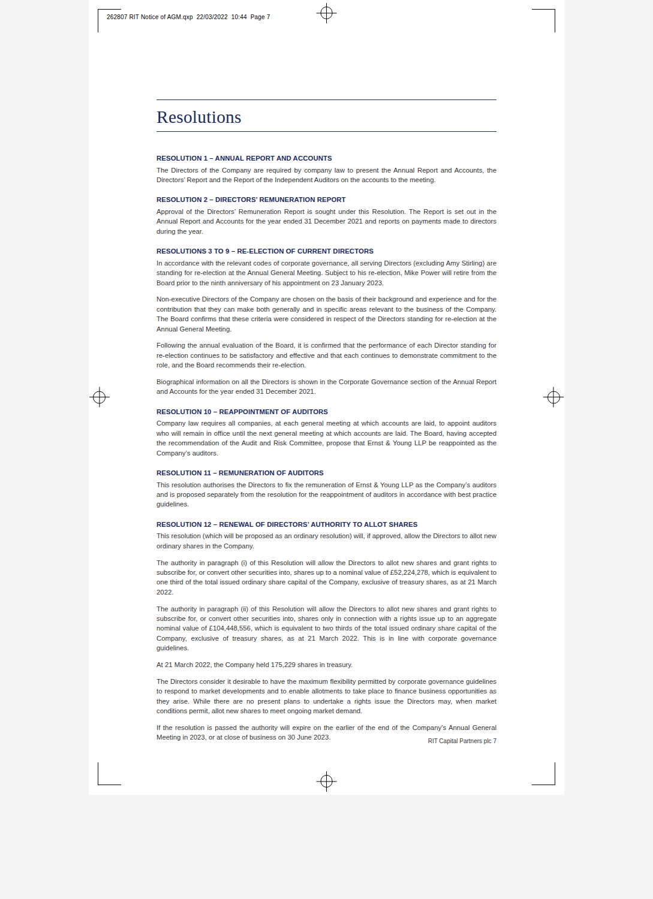262807 RIT Notice of AGM.qxp 22/03/2022 10:44 Page 7
Resolutions
RESOLUTION 1 – ANNUAL REPORT AND ACCOUNTS
The Directors of the Company are required by company law to present the Annual Report and Accounts, the Directors’ Report and the Report of the Independent Auditors on the accounts to the meeting.
RESOLUTION 2 – DIRECTORS’ REMUNERATION REPORT
Approval of the Directors’ Remuneration Report is sought under this Resolution. The Report is set out in the Annual Report and Accounts for the year ended 31 December 2021 and reports on payments made to directors during the year.
RESOLUTIONS 3 TO 9 – RE-ELECTION OF CURRENT DIRECTORS
In accordance with the relevant codes of corporate governance, all serving Directors (excluding Amy Stirling) are standing for re-election at the Annual General Meeting. Subject to his re-election, Mike Power will retire from the Board prior to the ninth anniversary of his appointment on 23 January 2023.
Non-executive Directors of the Company are chosen on the basis of their background and experience and for the contribution that they can make both generally and in specific areas relevant to the business of the Company. The Board confirms that these criteria were considered in respect of the Directors standing for re-election at the Annual General Meeting.
Following the annual evaluation of the Board, it is confirmed that the performance of each Director standing for re-election continues to be satisfactory and effective and that each continues to demonstrate commitment to the role, and the Board recommends their re-election.
Biographical information on all the Directors is shown in the Corporate Governance section of the Annual Report and Accounts for the year ended 31 December 2021.
RESOLUTION 10 – REAPPOINTMENT OF AUDITORS
Company law requires all companies, at each general meeting at which accounts are laid, to appoint auditors who will remain in office until the next general meeting at which accounts are laid. The Board, having accepted the recommendation of the Audit and Risk Committee, propose that Ernst & Young LLP be reappointed as the Company’s auditors.
RESOLUTION 11 – REMUNERATION OF AUDITORS
This resolution authorises the Directors to fix the remuneration of Ernst & Young LLP as the Company’s auditors and is proposed separately from the resolution for the reappointment of auditors in accordance with best practice guidelines.
RESOLUTION 12 – RENEWAL OF DIRECTORS’ AUTHORITY TO ALLOT SHARES
This resolution (which will be proposed as an ordinary resolution) will, if approved, allow the Directors to allot new ordinary shares in the Company.
The authority in paragraph (i) of this Resolution will allow the Directors to allot new shares and grant rights to subscribe for, or convert other securities into, shares up to a nominal value of £52,224,278, which is equivalent to one third of the total issued ordinary share capital of the Company, exclusive of treasury shares, as at 21 March 2022.
The authority in paragraph (ii) of this Resolution will allow the Directors to allot new shares and grant rights to subscribe for, or convert other securities into, shares only in connection with a rights issue up to an aggregate nominal value of £104,448,556, which is equivalent to two thirds of the total issued ordinary share capital of the Company, exclusive of treasury shares, as at 21 March 2022. This is in line with corporate governance guidelines.
At 21 March 2022, the Company held 175,229 shares in treasury.
The Directors consider it desirable to have the maximum flexibility permitted by corporate governance guidelines to respond to market developments and to enable allotments to take place to finance business opportunities as they arise. While there are no present plans to undertake a rights issue the Directors may, when market conditions permit, allot new shares to meet ongoing market demand.
If the resolution is passed the authority will expire on the earlier of the end of the Company’s Annual General Meeting in 2023, or at close of business on 30 June 2023.
RIT Capital Partners plc 7